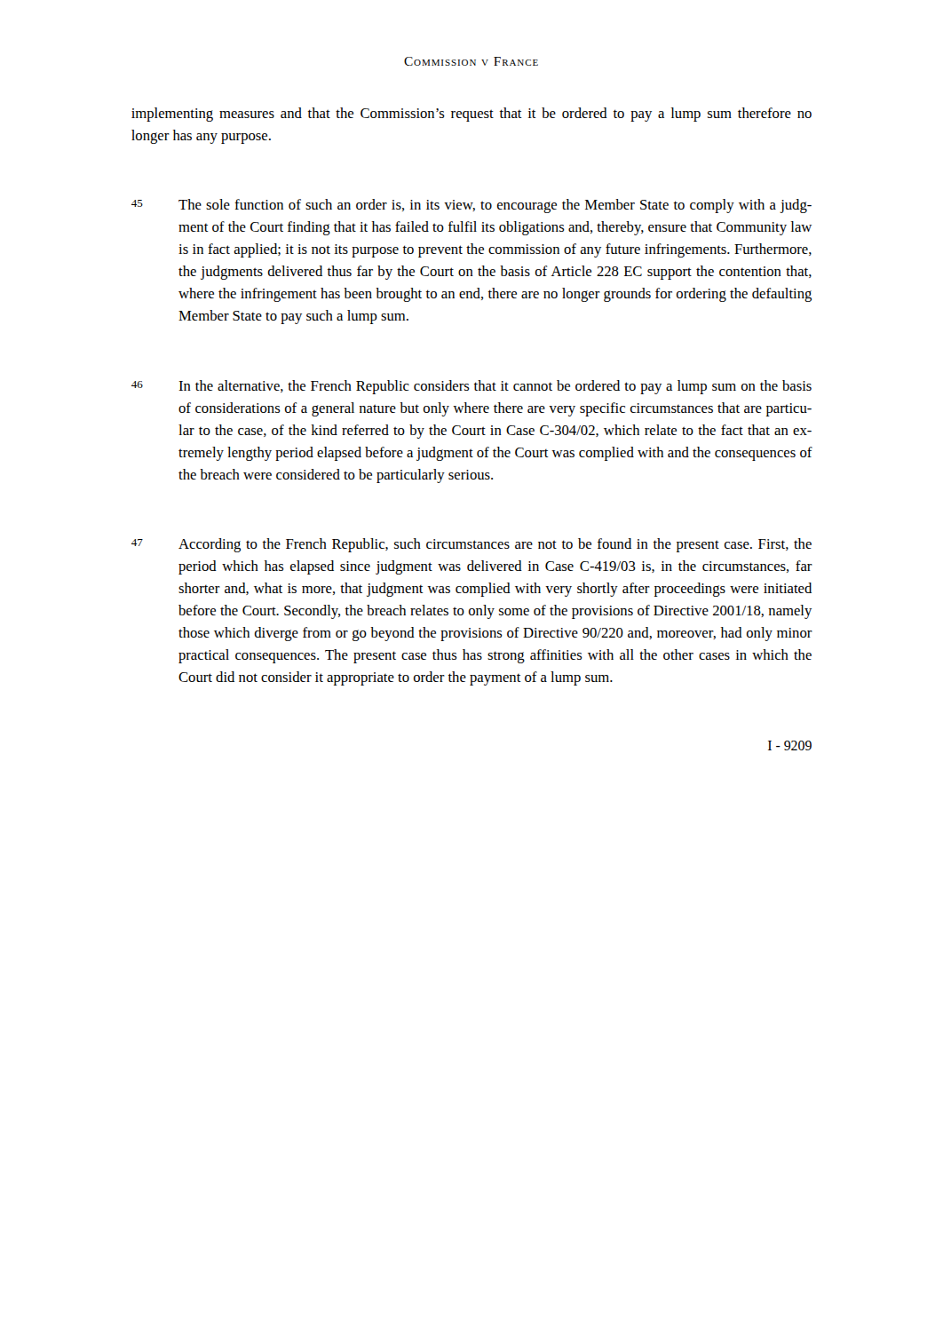Commission v France
implementing measures and that the Commission’s request that it be ordered to pay a lump sum therefore no longer has any purpose.
The sole function of such an order is, in its view, to encourage the Member State to comply with a judgment of the Court finding that it has failed to fulfil its obligations and, thereby, ensure that Community law is in fact applied; it is not its purpose to prevent the commission of any future infringements. Furthermore, the judgments delivered thus far by the Court on the basis of Article 228 EC support the contention that, where the infringement has been brought to an end, there are no longer grounds for ordering the defaulting Member State to pay such a lump sum.
In the alternative, the French Republic considers that it cannot be ordered to pay a lump sum on the basis of considerations of a general nature but only where there are very specific circumstances that are particular to the case, of the kind referred to by the Court in Case C-304/02, which relate to the fact that an extremely lengthy period elapsed before a judgment of the Court was complied with and the consequences of the breach were considered to be particularly serious.
According to the French Republic, such circumstances are not to be found in the present case. First, the period which has elapsed since judgment was delivered in Case C-419/03 is, in the circumstances, far shorter and, what is more, that judgment was complied with very shortly after proceedings were initiated before the Court. Secondly, the breach relates to only some of the provisions of Directive 2001/18, namely those which diverge from or go beyond the provisions of Directive 90/220 and, moreover, had only minor practical consequences. The present case thus has strong affinities with all the other cases in which the Court did not consider it appropriate to order the payment of a lump sum.
I - 9209